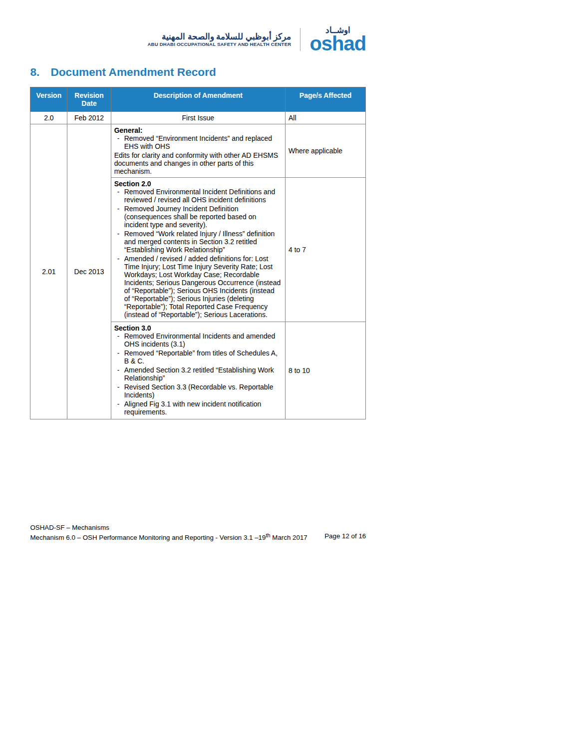مركز أبوظبي للسلامة والصحة المهنية
ABU DHABI OCCUPATIONAL SAFETY AND HEALTH CENTER
اوشــاد
oshad
8. Document Amendment Record
| Version | Revision Date | Description of Amendment | Page/s Affected |
| --- | --- | --- | --- |
| 2.0 | Feb 2012 | First Issue | All |
| 2.01 | Dec 2013 | General: Removed “Environment Incidents” and replaced EHS with OHS Edits for clarity and conformity with other AD EHSMS documents and changes in other parts of this mechanism. | Where applicable |
| Section 2.0 Removed Environmental Incident Definitions and reviewed / revised all OHS incident definitions Removed Journey Incident Definition (consequences shall be reported based on incident type and severity). Removed “Work related Injury / Illness” definition and merged contents in Section 3.2 retitled “Establishing Work Relationship” Amended / revised / added definitions for: Lost Time Injury; Lost Time Injury Severity Rate; Lost Workdays; Lost Workday Case; Recordable Incidents; Serious Dangerous Occurrence (instead of “Reportable”); Serious OHS Incidents (instead of “Reportable”); Serious Injuries (deleting “Reportable”); Total Reported Case Frequency (instead of “Reportable”); Serious Lacerations. | 4 to 7 |
| Section 3.0 Removed Environmental Incidents and amended OHS incidents (3.1) Removed “Reportable” from titles of Schedules A, B & C. Amended Section 3.2 retitled “Establishing Work Relationship” Revised Section 3.3 (Recordable vs. Reportable Incidents) Aligned Fig 3.1 with new incident notification requirements. | 8 to 10 |
OSHAD-SF – Mechanisms
Mechanism 6.0 – OSH Performance Monitoring and Reporting - Version 3.1 –19th March 2017
Page 12 of 16